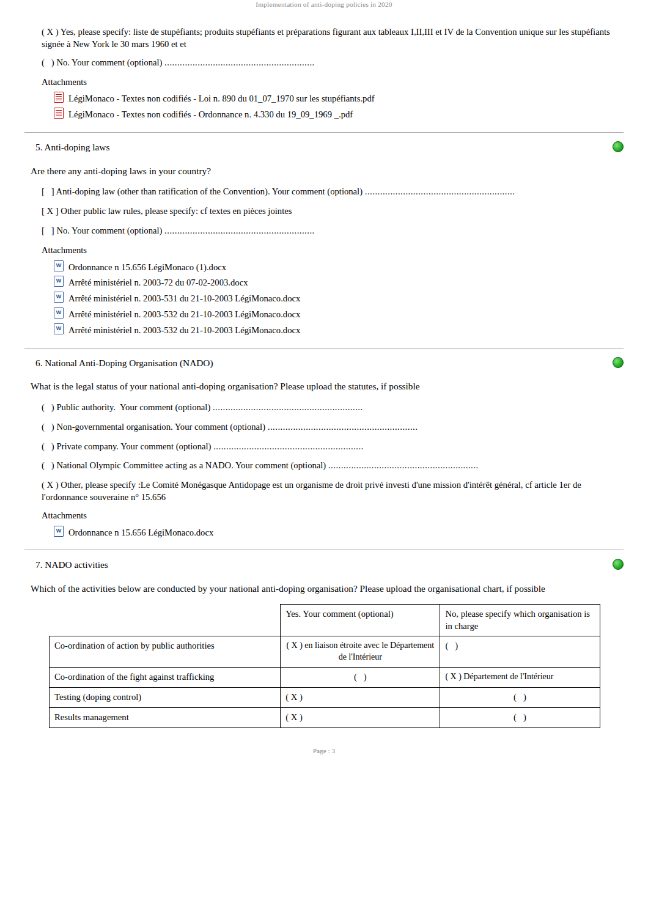Implementation of anti-doping policies in 2020
( X ) Yes, please specify: liste de stupéfiants; produits stupéfiants et préparations figurant aux tableaux I,II,III et IV de la Convention unique sur les stupéfiants signée à New York le 30 mars 1960 et et
( ) No. Your comment (optional) ...........................................................
Attachments
LégiMonaco - Textes non codifiés - Loi n. 890 du 01_07_1970 sur les stupéfiants.pdf
LégiMonaco - Textes non codifiés - Ordonnance n. 4.330 du 19_09_1969 _.pdf
5. Anti-doping laws
Are there any anti-doping laws in your country?
[ ] Anti-doping law (other than ratification of the Convention). Your comment (optional) ...........................................................
[ X ] Other public law rules, please specify: cf textes en pièces jointes
[ ] No. Your comment (optional) ...........................................................
Attachments
Ordonnance n 15.656 LégiMonaco (1).docx
Arrêté ministériel n. 2003-72 du 07-02-2003.docx
Arrêté ministériel n. 2003-531 du 21-10-2003 LégiMonaco.docx
Arrêté ministériel n. 2003-532 du 21-10-2003 LégiMonaco.docx
Arrêté ministériel n. 2003-532 du 21-10-2003 LégiMonaco.docx
6. National Anti-Doping Organisation (NADO)
What is the legal status of your national anti-doping organisation? Please upload the statutes, if possible
( ) Public authority. Your comment (optional) ...........................................................
( ) Non-governmental organisation. Your comment (optional) ...........................................................
( ) Private company. Your comment (optional) ...........................................................
( ) National Olympic Committee acting as a NADO. Your comment (optional) ...........................................................
( X ) Other, please specify :Le Comité Monégasque Antidopage est un organisme de droit privé investi d'une mission d'intérêt général, cf article 1er de l'ordonnance souveraine n° 15.656
Attachments
Ordonnance n 15.656 LégiMonaco.docx
7. NADO activities
Which of the activities below are conducted by your national anti-doping organisation? Please upload the organisational chart, if possible
| | Yes. Your comment (optional) | No, please specify which organisation is in charge |
| --- | --- | --- |
| Co-ordination of action by public authorities | ( X ) en liaison étroite avec le Département de l'Intérieur | ( ) |
| Co-ordination of the fight against trafficking | ( ) | ( X ) Département de l'Intérieur |
| Testing (doping control) | ( X ) | ( ) |
| Results management | ( X ) | ( ) |
Page : 3